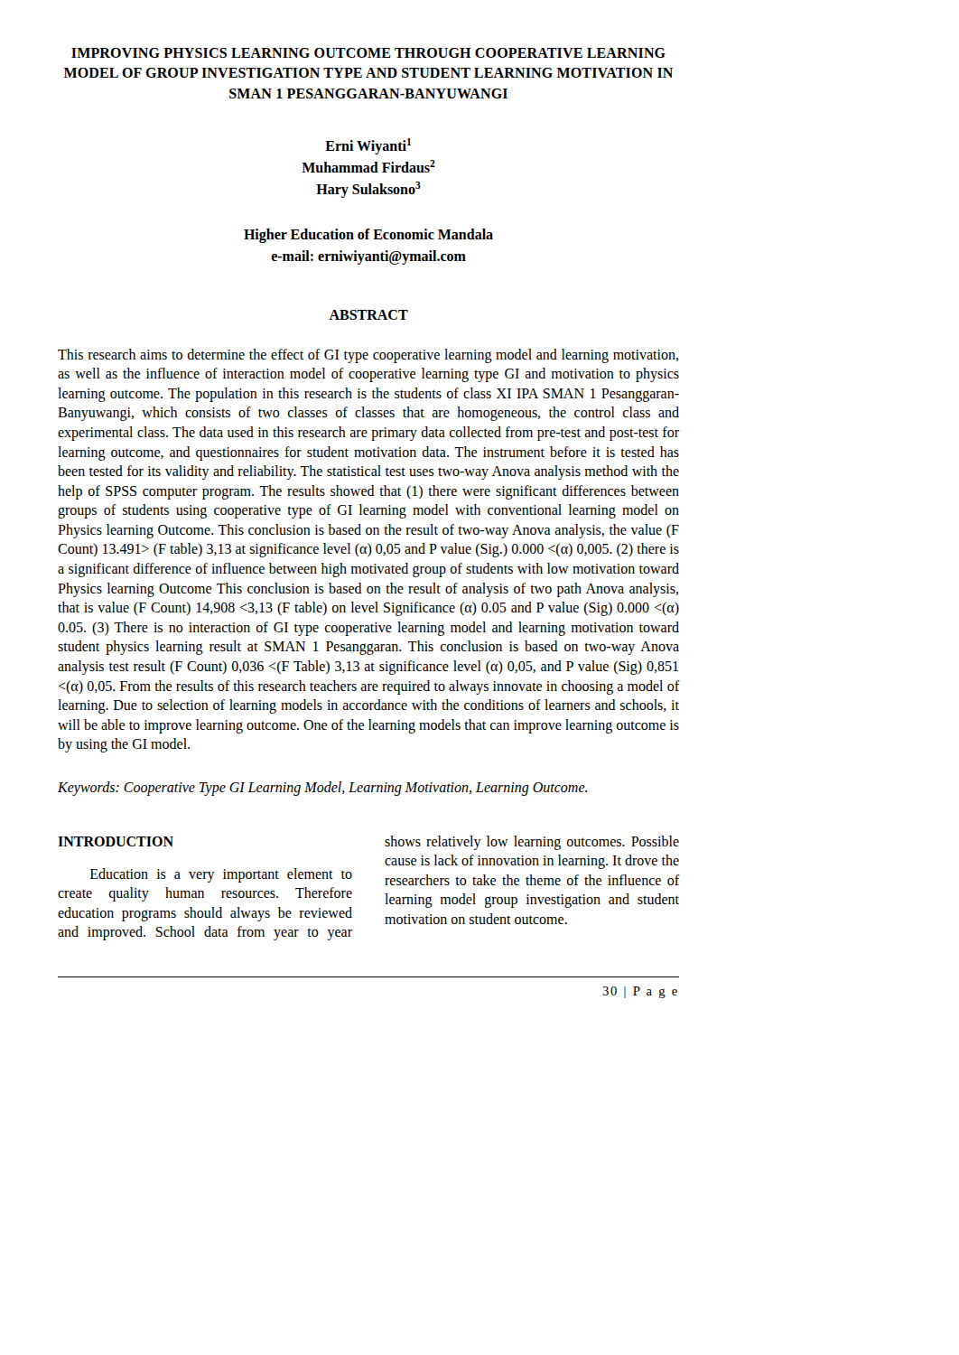Improving Physics Learning Outcome Through Cooperative Learning Model of Group Investigation Type and Student Learning Motivation in SMAN 1 Pesanggaran-Banyuwangi
Erni Wiyanti1 Muhammad Firdaus2 Hary Sulaksono3
Higher Education of Economic Mandala
e-mail: erniwiyanti@ymail.com
Abstract
This research aims to determine the effect of GI type cooperative learning model and learning motivation, as well as the influence of interaction model of cooperative learning type GI and motivation to physics learning outcome. The population in this research is the students of class XI IPA SMAN 1 Pesanggaran-Banyuwangi, which consists of two classes of classes that are homogeneous, the control class and experimental class. The data used in this research are primary data collected from pre-test and post-test for learning outcome, and questionnaires for student motivation data. The instrument before it is tested has been tested for its validity and reliability. The statistical test uses two-way Anova analysis method with the help of SPSS computer program. The results showed that (1) there were significant differences between groups of students using cooperative type of GI learning model with conventional learning model on Physics learning Outcome. This conclusion is based on the result of two-way Anova analysis, the value (F Count) 13.491> (F table) 3,13 at significance level (α) 0,05 and P value (Sig.) 0.000 <(α) 0,005. (2) there is a significant difference of influence between high motivated group of students with low motivation toward Physics learning Outcome This conclusion is based on the result of analysis of two path Anova analysis, that is value (F Count) 14,908 <3,13 (F table) on level Significance (α) 0.05 and P value (Sig) 0.000 <(α) 0.05. (3) There is no interaction of GI type cooperative learning model and learning motivation toward student physics learning result at SMAN 1 Pesanggaran. This conclusion is based on two-way Anova analysis test result (F Count) 0,036 <(F Table) 3,13 at significance level (α) 0,05, and P value (Sig) 0,851 <(α) 0,05. From the results of this research teachers are required to always innovate in choosing a model of learning. Due to selection of learning models in accordance with the conditions of learners and schools, it will be able to improve learning outcome. One of the learning models that can improve learning outcome is by using the GI model.
Keywords: Cooperative Type GI Learning Model, Learning Motivation, Learning Outcome.
Introduction
Education is a very important element to create quality human resources. Therefore education programs should always be reviewed and improved. School data from year to year shows relatively low learning outcomes. Possible cause is lack of innovation in learning. It drove the researchers to take the theme of the influence of learning model group investigation and student motivation on student outcome.
30 | P a g e